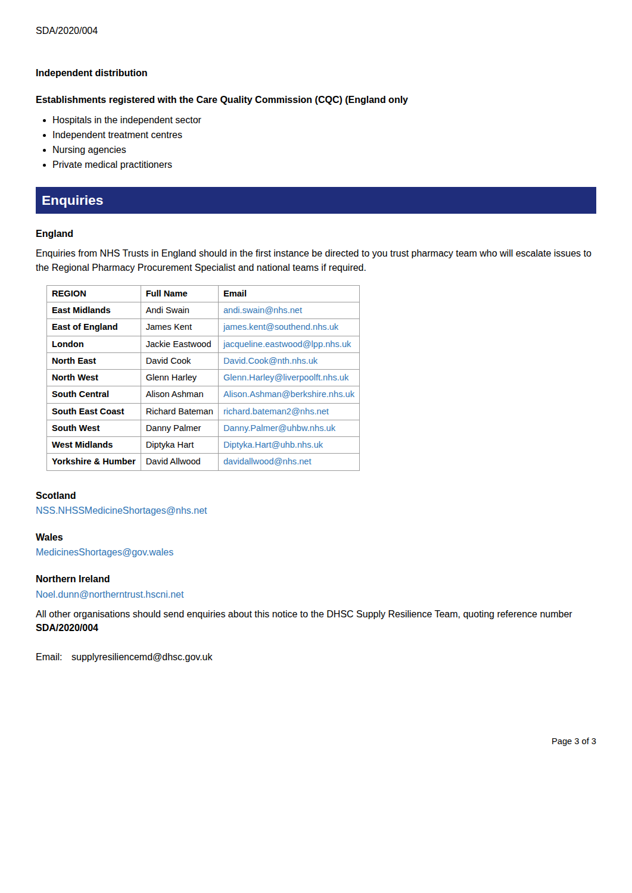SDA/2020/004
Independent distribution
Establishments registered with the Care Quality Commission (CQC) (England only
Hospitals in the independent sector
Independent treatment centres
Nursing agencies
Private medical practitioners
Enquiries
England
Enquiries from NHS Trusts in England should in the first instance be directed to you trust pharmacy team who will escalate issues to the Regional Pharmacy Procurement Specialist and national teams if required.
| REGION | Full Name | Email |
| --- | --- | --- |
| East Midlands | Andi Swain | andi.swain@nhs.net |
| East of England | James Kent | james.kent@southend.nhs.uk |
| London | Jackie Eastwood | jacqueline.eastwood@lpp.nhs.uk |
| North East | David Cook | David.Cook@nth.nhs.uk |
| North West | Glenn Harley | Glenn.Harley@liverpoolft.nhs.uk |
| South Central | Alison Ashman | Alison.Ashman@berkshire.nhs.uk |
| South East Coast | Richard Bateman | richard.bateman2@nhs.net |
| South West | Danny Palmer | Danny.Palmer@uhbw.nhs.uk |
| West Midlands | Diptyka Hart | Diptyka.Hart@uhb.nhs.uk |
| Yorkshire & Humber | David Allwood | davidallwood@nhs.net |
Scotland
NSS.NHSSMedicineShortages@nhs.net
Wales
MedicinesShortages@gov.wales
Northern Ireland
Noel.dunn@northerntrust.hscni.net
All other organisations should send enquiries about this notice to the DHSC Supply Resilience Team, quoting reference number SDA/2020/004
Email: supplyresiliencemd@dhsc.gov.uk
Page 3 of 3